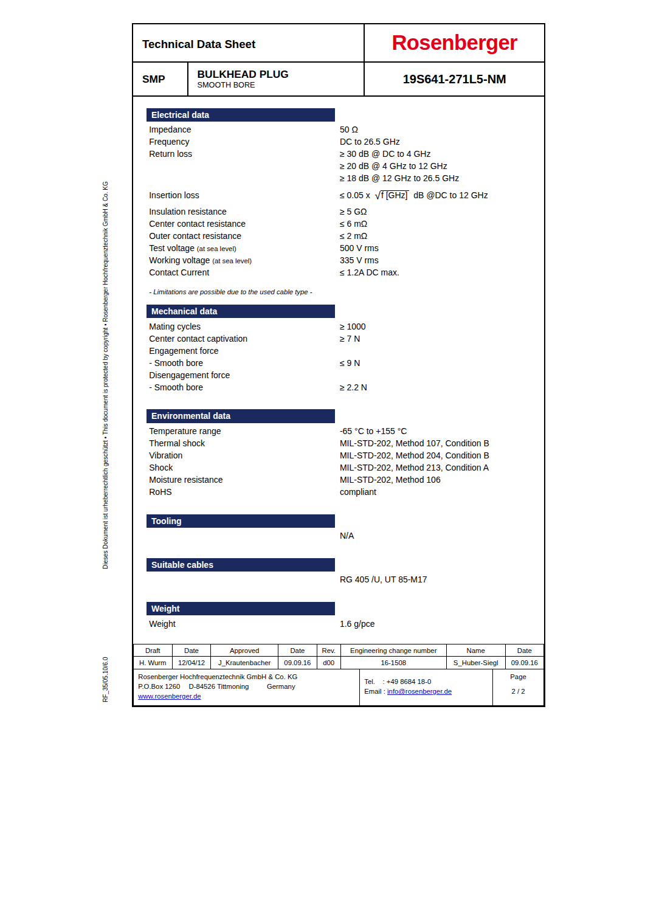Dieses Dokument ist urheberrechtlich geschützt • This document is protected by copyright • Rosenberger Hochfrequenztechnik GmbH & Co. KG
RF_35/05.10/6.0
Technical Data Sheet
Rosenberger
SMP
BULKHEAD PLUG
SMOOTH BORE
19S641-271L5-NM
Electrical data
| Impedance | 50 Ω |
| Frequency | DC to 26.5 GHz |
| Return loss | ≥ 30 dB @ DC to 4 GHz |
| | ≥ 20 dB @ 4 GHz to 12 GHz |
| | ≥ 18 dB @ 12 GHz to 26.5 GHz |
| Insertion loss | ≤ 0.05 x √ f [GHz] dB @DC to 12 GHz |
| Insulation resistance | ≥ 5 GΩ |
| Center contact resistance | ≤ 6 mΩ |
| Outer contact resistance | ≤ 2 mΩ |
| Test voltage (at sea level) | 500 V rms |
| Working voltage (at sea level) | 335 V rms |
| Contact Current | ≤ 1.2A DC max. |
- Limitations are possible due to the used cable type -
Mechanical data
| Mating cycles | ≥ 1000 |
| Center contact captivation | ≥ 7 N |
| Engagement force | |
| - Smooth bore | ≤ 9 N |
| Disengagement force | |
| - Smooth bore | ≥ 2.2 N |
Environmental data
| Temperature range | -65 °C to +155 °C |
| Thermal shock | MIL-STD-202, Method 107, Condition B |
| Vibration | MIL-STD-202, Method 204, Condition B |
| Shock | MIL-STD-202, Method 213, Condition A |
| Moisture resistance | MIL-STD-202, Method 106 |
| RoHS | compliant |
Tooling
| | N/A |
Suitable cables
| | RG 405 /U, UT 85-M17 |
Weight
| Weight | 1.6 g/pce |
| Draft | Date | Approved | Date | Rev. | Engineering change number | Name | Date |
| H. Wurm | 12/04/12 | J_Krautenbacher | 09.09.16 | d00 | 16-1508 | S_Huber-Siegl | 09.09.16 |
Rosenberger Hochfrequenztechnik GmbH & Co. KG
P.O.Box 1260 D-84526 Tittmoning Germany
www.rosenberger.de
Tel. : +49 8684 18-0
Email : info@rosenberger.de
Page
2 / 2